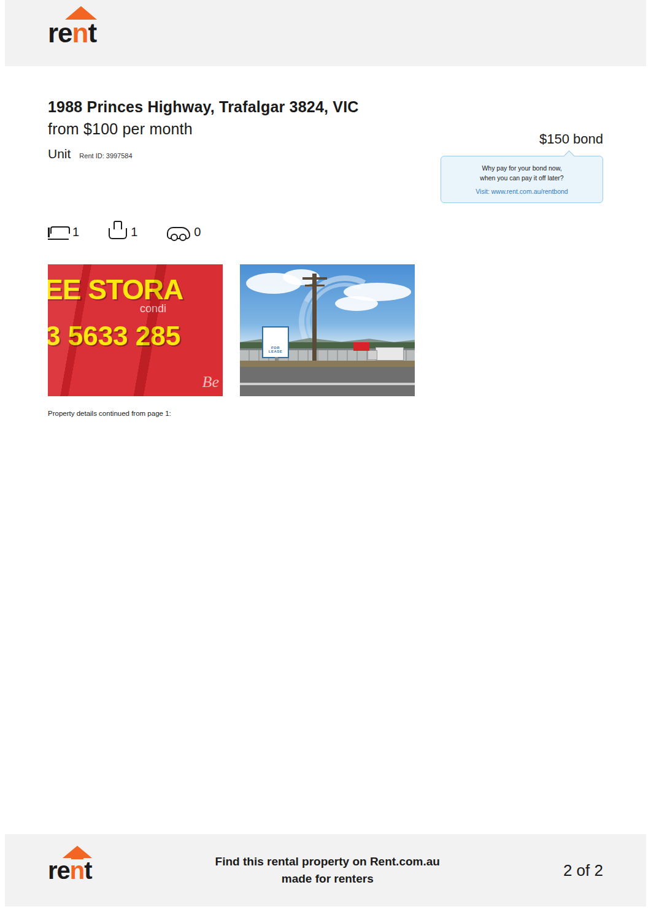rent
1988 Princes Highway, Trafalgar 3824, VIC
from $100 per month
Unit Rent ID: 3997584
$150 bond
Why pay for your bond now,
when you can pay it off later? Visit: www.rent.com.au/rentbond
1
1
0
EE STORA condi 3 5633 285 Be
FOR
LEASE
Property details continued from page 1:
rent
Find this rental property on Rent.com.au
made for renters
2 of 2